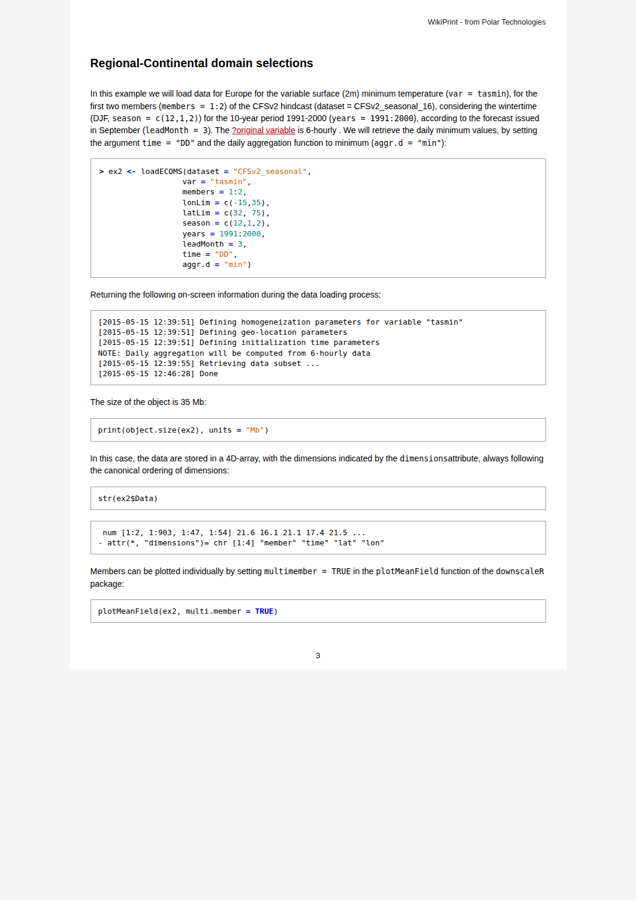WikiPrint - from Polar Technologies
Regional-Continental domain selections
In this example we will load data for Europe for the variable surface (2m) minimum temperature (var = tasmin), for the first two members (members = 1:2) of the CFSv2 hindcast (dataset = CFSv2_seasonal_16), considering the wintertime (DJF, season = c(12,1,2)) for the 10-year period 1991-2000 (years = 1991:2000), according to the forecast issued in September (leadMonth = 3). The ?original variable is 6-hourly . We will retrieve the daily minimum values, by setting the argument time = "DD" and the daily aggregation function to minimum (aggr.d = "min"):
> ex2 <- loadECOMS(dataset = "CFSv2_seasonal",
                  var = "tasmin",
                  members = 1:2,
                  lonLim = c(-15,35),
                  latLim = c(32, 75),
                  season = c(12,1,2),
                  years = 1991:2000,
                  leadMonth = 3,
                  time = "DD",
                  aggr.d = "min")
Returning the following on-screen information during the data loading process:
[2015-05-15 12:39:51] Defining homogeneization parameters for variable "tasmin"
[2015-05-15 12:39:51] Defining geo-location parameters
[2015-05-15 12:39:51] Defining initialization time parameters
NOTE: Daily aggregation will be computed from 6-hourly data
[2015-05-15 12:39:55] Retrieving data subset ...
[2015-05-15 12:46:28] Done
The size of the object is 35 Mb:
print(object.size(ex2), units = "Mb")
In this case, the data are stored in a 4D-array, with the dimensions indicated by the dimensionsattribute, always following the canonical ordering of dimensions:
str(ex2$Data)
 num [1:2, 1:903, 1:47, 1:54] 21.6 16.1 21.1 17.4 21.5 ...
- attr(*, "dimensions")= chr [1:4] "member" "time" "lat" "lon"
Members can be plotted individually by setting multimember = TRUE in the plotMeanField function of the downscaleR package:
plotMeanField(ex2, multi.member = TRUE)
3